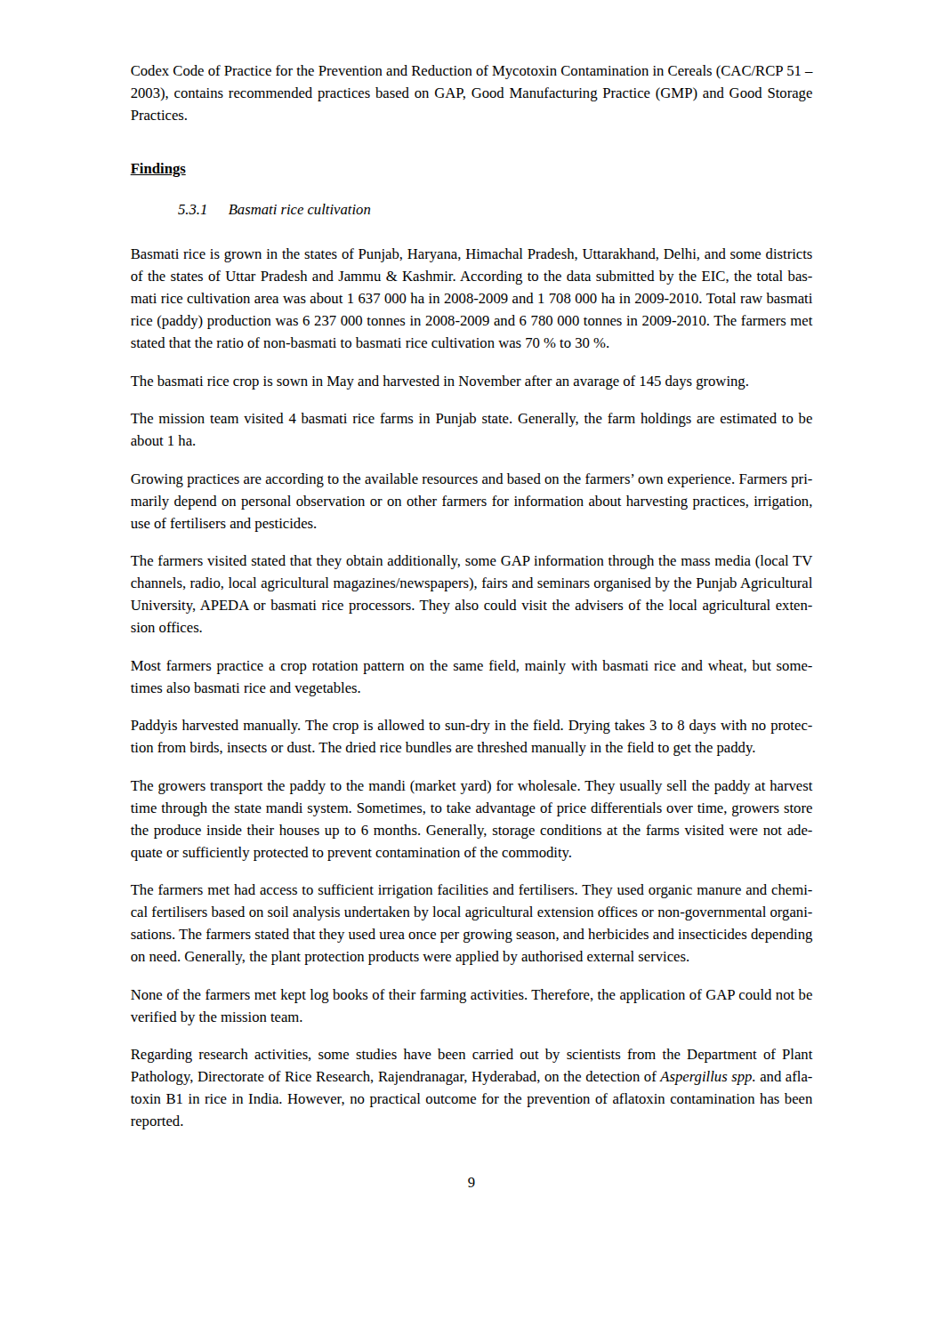Codex Code of Practice for the Prevention and Reduction of Mycotoxin Contamination in Cereals (CAC/RCP 51 – 2003), contains recommended practices based on GAP, Good Manufacturing Practice (GMP) and Good Storage Practices.
Findings
5.3.1 Basmati rice cultivation
Basmati rice is grown in the states of Punjab, Haryana, Himachal Pradesh, Uttarakhand, Delhi, and some districts of the states of Uttar Pradesh and Jammu & Kashmir. According to the data submitted by the EIC, the total basmati rice cultivation area was about 1 637 000 ha in 2008-2009 and 1 708 000 ha in 2009-2010. Total raw basmati rice (paddy) production was 6 237 000 tonnes in 2008-2009 and 6 780 000 tonnes in 2009-2010. The farmers met stated that the ratio of non-basmati to basmati rice cultivation was 70 % to 30 %.
The basmati rice crop is sown in May and harvested in November after an avarage of 145 days growing.
The mission team visited 4 basmati rice farms in Punjab state. Generally, the farm holdings are estimated to be about 1 ha.
Growing practices are according to the available resources and based on the farmers’ own experience. Farmers primarily depend on personal observation or on other farmers for information about harvesting practices, irrigation, use of fertilisers and pesticides.
The farmers visited stated that they obtain additionally, some GAP information through the mass media (local TV channels, radio, local agricultural magazines/newspapers), fairs and seminars organised by the Punjab Agricultural University, APEDA or basmati rice processors. They also could visit the advisers of the local agricultural extension offices.
Most farmers practice a crop rotation pattern on the same field, mainly with basmati rice and wheat, but sometimes also basmati rice and vegetables.
Paddyis harvested manually. The crop is allowed to sun-dry in the field. Drying takes 3 to 8 days with no protection from birds, insects or dust. The dried rice bundles are threshed manually in the field to get the paddy.
The growers transport the paddy to the mandi (market yard) for wholesale. They usually sell the paddy at harvest time through the state mandi system. Sometimes, to take advantage of price differentials over time, growers store the produce inside their houses up to 6 months. Generally, storage conditions at the farms visited were not adequate or sufficiently protected to prevent contamination of the commodity.
The farmers met had access to sufficient irrigation facilities and fertilisers. They used organic manure and chemical fertilisers based on soil analysis undertaken by local agricultural extension offices or non-governmental organisations. The farmers stated that they used urea once per growing season, and herbicides and insecticides depending on need. Generally, the plant protection products were applied by authorised external services.
None of the farmers met kept log books of their farming activities. Therefore, the application of GAP could not be verified by the mission team.
Regarding research activities, some studies have been carried out by scientists from the Department of Plant Pathology, Directorate of Rice Research, Rajendranagar, Hyderabad, on the detection of Aspergillus spp. and aflatoxin B1 in rice in India. However, no practical outcome for the prevention of aflatoxin contamination has been reported.
9